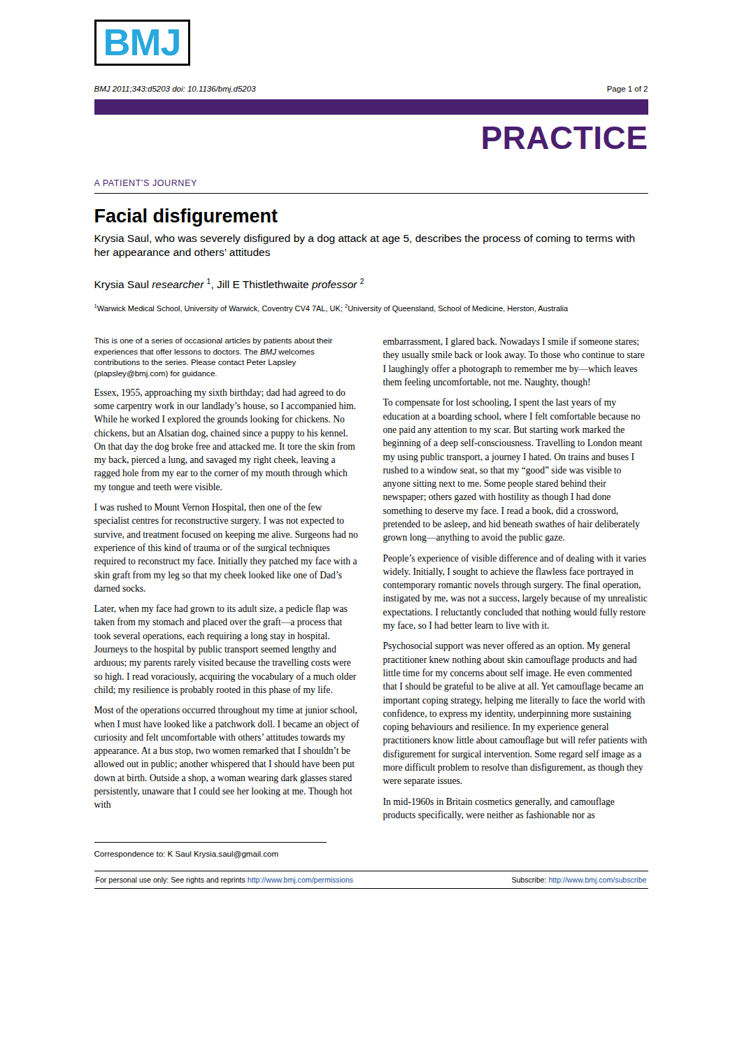BMJ
BMJ 2011;343:d5203 doi: 10.1136/bmj.d5203
Page 1 of 2
PRACTICE
A PATIENT'S JOURNEY
Facial disfigurement
Krysia Saul, who was severely disfigured by a dog attack at age 5, describes the process of coming to terms with her appearance and others’ attitudes
Krysia Saul researcher 1, Jill E Thistlethwaite professor 2
1Warwick Medical School, University of Warwick, Coventry CV4 7AL, UK; 2University of Queensland, School of Medicine, Herston, Australia
This is one of a series of occasional articles by patients about their experiences that offer lessons to doctors. The BMJ welcomes contributions to the series. Please contact Peter Lapsley (plapsley@bmj.com) for guidance.
Essex, 1955, approaching my sixth birthday; dad had agreed to do some carpentry work in our landlady’s house, so I accompanied him. While he worked I explored the grounds looking for chickens. No chickens, but an Alsatian dog, chained since a puppy to his kennel. On that day the dog broke free and attacked me. It tore the skin from my back, pierced a lung, and savaged my right cheek, leaving a ragged hole from my ear to the corner of my mouth through which my tongue and teeth were visible.
I was rushed to Mount Vernon Hospital, then one of the few specialist centres for reconstructive surgery. I was not expected to survive, and treatment focused on keeping me alive. Surgeons had no experience of this kind of trauma or of the surgical techniques required to reconstruct my face. Initially they patched my face with a skin graft from my leg so that my cheek looked like one of Dad’s darned socks.
Later, when my face had grown to its adult size, a pedicle flap was taken from my stomach and placed over the graft—a process that took several operations, each requiring a long stay in hospital. Journeys to the hospital by public transport seemed lengthy and arduous; my parents rarely visited because the travelling costs were so high. I read voraciously, acquiring the vocabulary of a much older child; my resilience is probably rooted in this phase of my life.
Most of the operations occurred throughout my time at junior school, when I must have looked like a patchwork doll. I became an object of curiosity and felt uncomfortable with others’ attitudes towards my appearance. At a bus stop, two women remarked that I shouldn’t be allowed out in public; another whispered that I should have been put down at birth. Outside a shop, a woman wearing dark glasses stared persistently, unaware that I could see her looking at me. Though hot with
embarrassment, I glared back. Nowadays I smile if someone stares; they usually smile back or look away. To those who continue to stare I laughingly offer a photograph to remember me by—which leaves them feeling uncomfortable, not me. Naughty, though!
To compensate for lost schooling, I spent the last years of my education at a boarding school, where I felt comfortable because no one paid any attention to my scar. But starting work marked the beginning of a deep self-consciousness. Travelling to London meant my using public transport, a journey I hated. On trains and buses I rushed to a window seat, so that my “good” side was visible to anyone sitting next to me. Some people stared behind their newspaper; others gazed with hostility as though I had done something to deserve my face. I read a book, did a crossword, pretended to be asleep, and hid beneath swathes of hair deliberately grown long—anything to avoid the public gaze.
People’s experience of visible difference and of dealing with it varies widely. Initially, I sought to achieve the flawless face portrayed in contemporary romantic novels through surgery. The final operation, instigated by me, was not a success, largely because of my unrealistic expectations. I reluctantly concluded that nothing would fully restore my face, so I had better learn to live with it.
Psychosocial support was never offered as an option. My general practitioner knew nothing about skin camouflage products and had little time for my concerns about self image. He even commented that I should be grateful to be alive at all. Yet camouflage became an important coping strategy, helping me literally to face the world with confidence, to express my identity, underpinning more sustaining coping behaviours and resilience. In my experience general practitioners know little about camouflage but will refer patients with disfigurement for surgical intervention. Some regard self image as a more difficult problem to resolve than disfigurement, as though they were separate issues.
In mid-1960s in Britain cosmetics generally, and camouflage products specifically, were neither as fashionable nor as
Correspondence to: K Saul Krysia.saul@gmail.com
For personal use only: See rights and reprints http://www.bmj.com/permissions
Subscribe: http://www.bmj.com/subscribe